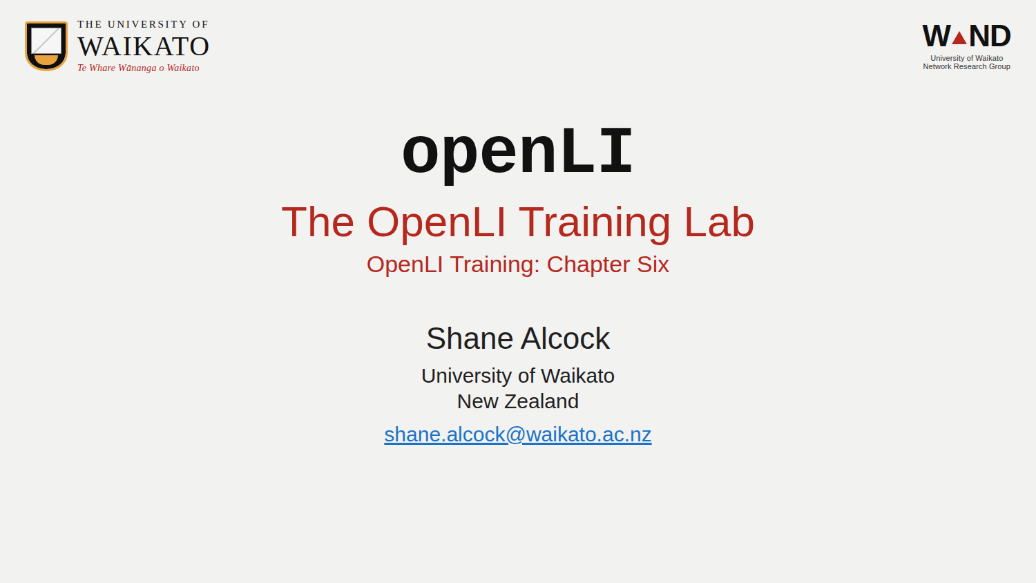THE UNIVERSITY OF
WAIKATO
Te Whare Wānanga o Waikato
W ND
University of Waikato
Network Research Group
open LI
The OpenLI Training Lab
OpenLI Training: Chapter Six
Shane Alcock
University of Waikato
New Zealand
shane.alcock@waikato.ac.nz